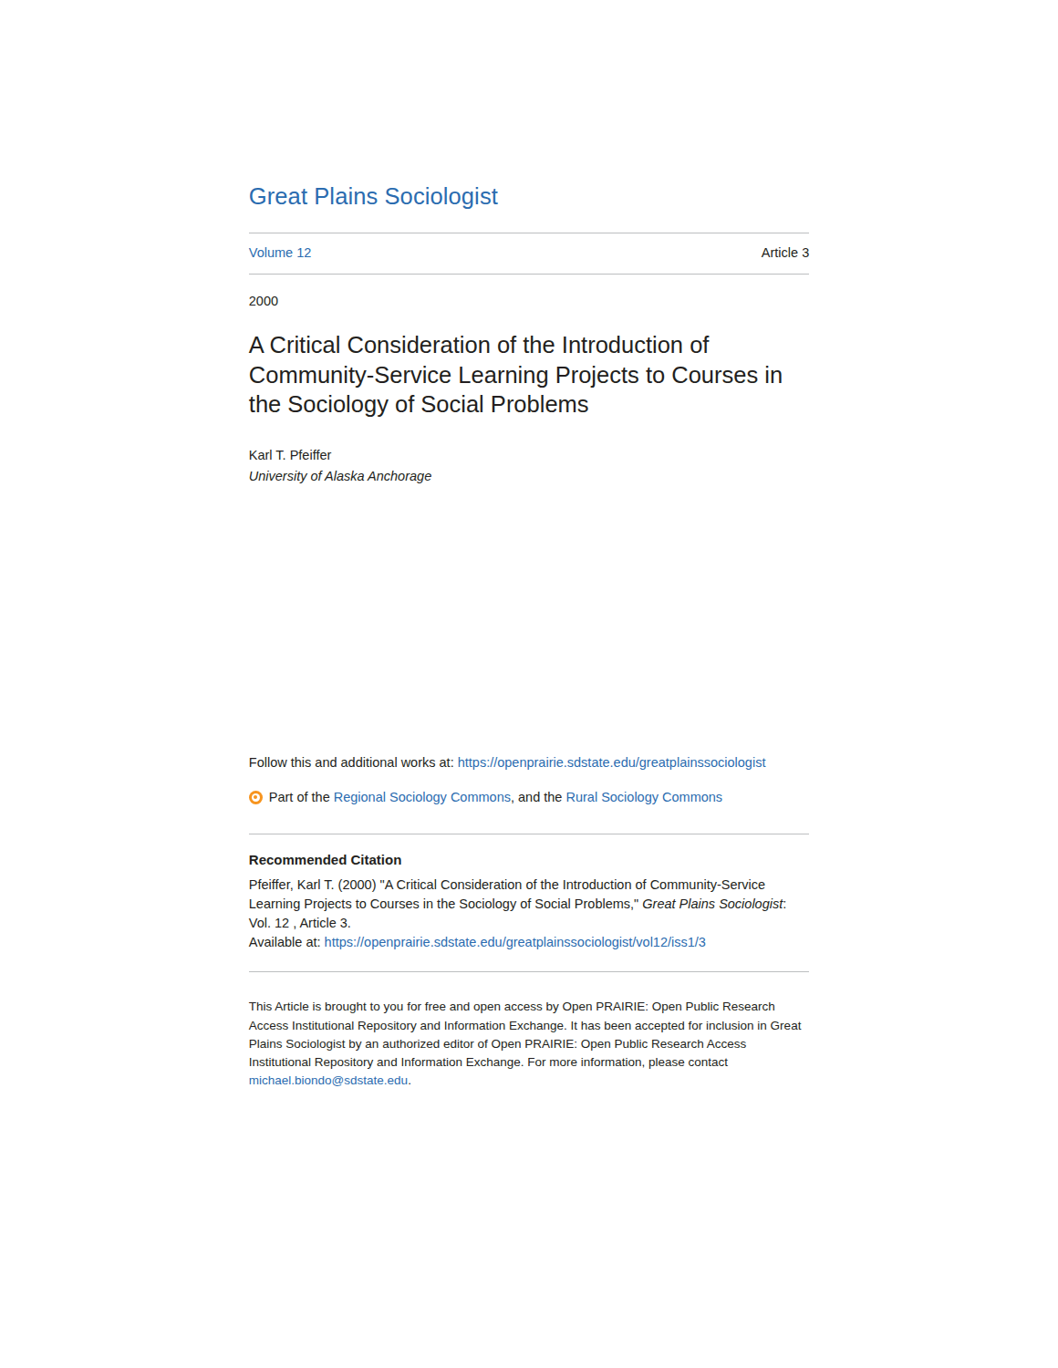Great Plains Sociologist
Volume 12 Article 3
2000
A Critical Consideration of the Introduction of Community-Service Learning Projects to Courses in the Sociology of Social Problems
Karl T. Pfeiffer
University of Alaska Anchorage
Follow this and additional works at: https://openprairie.sdstate.edu/greatplainssociologist
Part of the Regional Sociology Commons, and the Rural Sociology Commons
Recommended Citation
Pfeiffer, Karl T. (2000) "A Critical Consideration of the Introduction of Community-Service Learning Projects to Courses in the Sociology of Social Problems," Great Plains Sociologist: Vol. 12 , Article 3.
Available at: https://openprairie.sdstate.edu/greatplainssociologist/vol12/iss1/3
This Article is brought to you for free and open access by Open PRAIRIE: Open Public Research Access Institutional Repository and Information Exchange. It has been accepted for inclusion in Great Plains Sociologist by an authorized editor of Open PRAIRIE: Open Public Research Access Institutional Repository and Information Exchange. For more information, please contact michael.biondo@sdstate.edu.